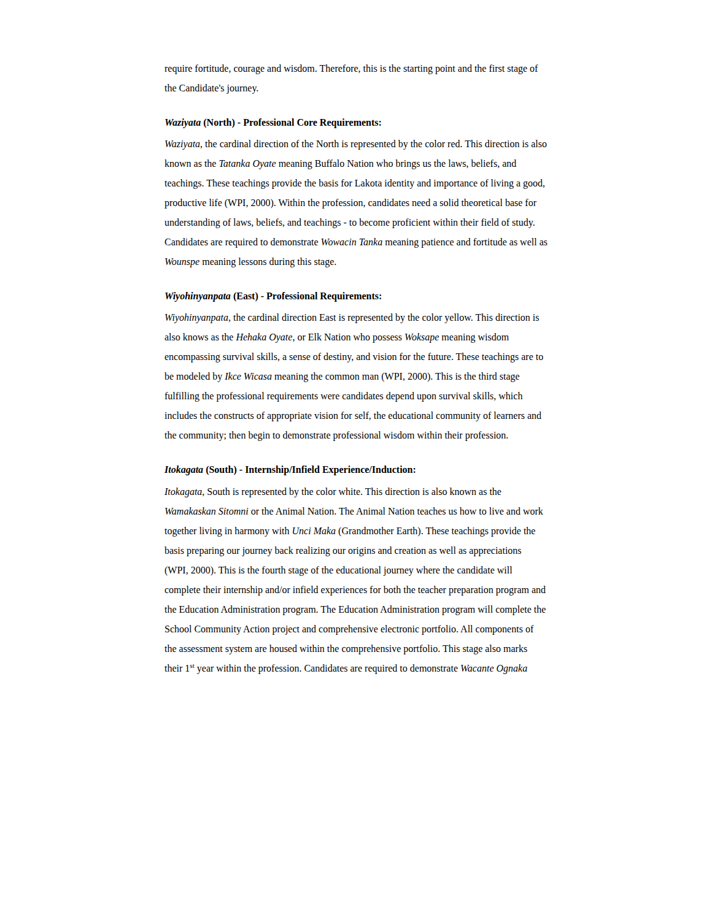require fortitude, courage and wisdom. Therefore, this is the starting point and the first stage of the Candidate's journey.
Waziyata (North) - Professional Core Requirements:
Waziyata, the cardinal direction of the North is represented by the color red. This direction is also known as the Tatanka Oyate meaning Buffalo Nation who brings us the laws, beliefs, and teachings. These teachings provide the basis for Lakota identity and importance of living a good, productive life (WPI, 2000). Within the profession, candidates need a solid theoretical base for understanding of laws, beliefs, and teachings - to become proficient within their field of study. Candidates are required to demonstrate Wowacin Tanka meaning patience and fortitude as well as Wounspe meaning lessons during this stage.
Wiyohinyanpata (East) - Professional Requirements:
Wiyohinyanpata, the cardinal direction East is represented by the color yellow. This direction is also knows as the Hehaka Oyate, or Elk Nation who possess Woksape meaning wisdom encompassing survival skills, a sense of destiny, and vision for the future. These teachings are to be modeled by Ikce Wicasa meaning the common man (WPI, 2000). This is the third stage fulfilling the professional requirements were candidates depend upon survival skills, which includes the constructs of appropriate vision for self, the educational community of learners and the community; then begin to demonstrate professional wisdom within their profession.
Itokagata (South) - Internship/Infield Experience/Induction:
Itokagata, South is represented by the color white. This direction is also known as the Wamakaskan Sitomni or the Animal Nation. The Animal Nation teaches us how to live and work together living in harmony with Unci Maka (Grandmother Earth). These teachings provide the basis preparing our journey back realizing our origins and creation as well as appreciations (WPI, 2000). This is the fourth stage of the educational journey where the candidate will complete their internship and/or infield experiences for both the teacher preparation program and the Education Administration program. The Education Administration program will complete the School Community Action project and comprehensive electronic portfolio. All components of the assessment system are housed within the comprehensive portfolio. This stage also marks their 1st year within the profession. Candidates are required to demonstrate Wacante Ognaka